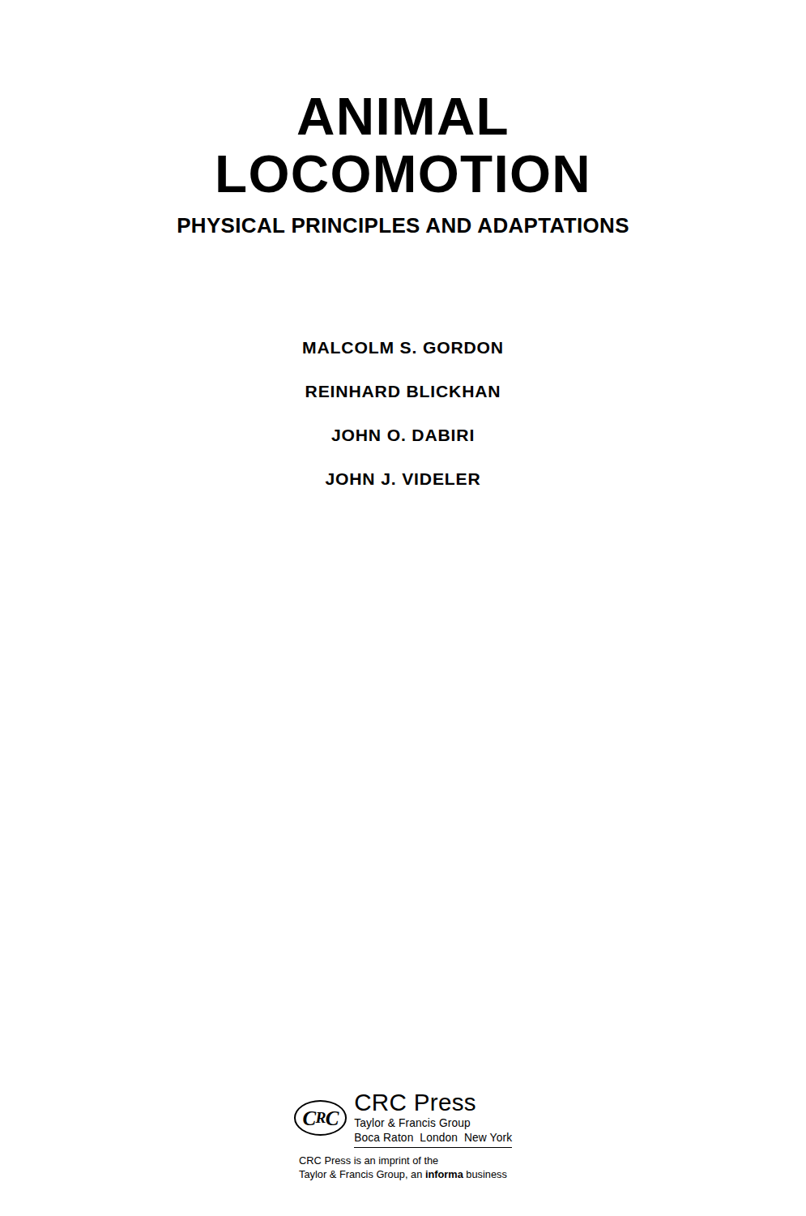ANIMAL LOCOMOTION
PHYSICAL PRINCIPLES AND ADAPTATIONS
MALCOLM S. GORDON
REINHARD BLICKHAN
JOHN O. DABIRI
JOHN J. VIDELER
CRC
CRC Press
Taylor & Francis Group
Boca Raton London New York
CRC Press is an imprint of the
Taylor & Francis Group, an informa business